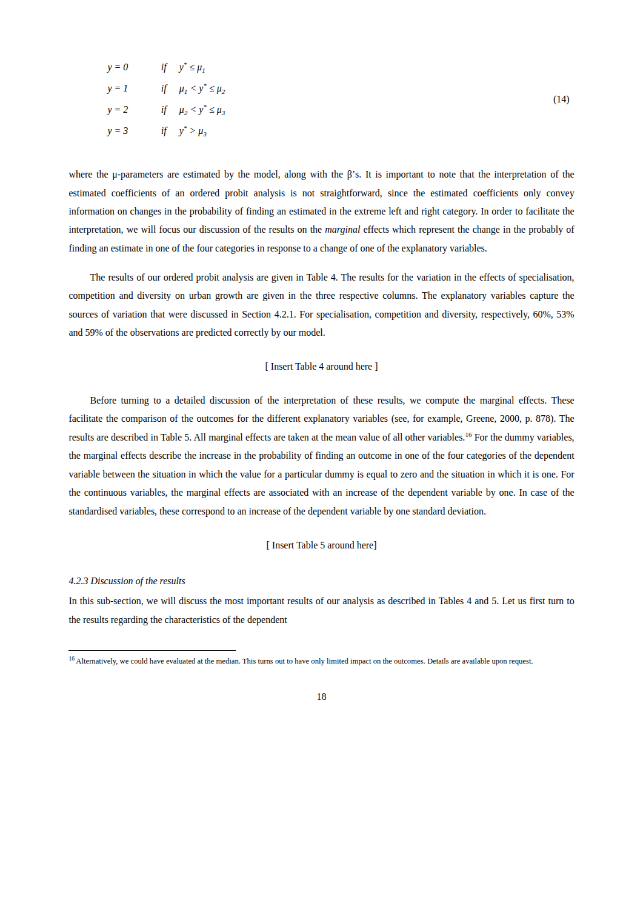y = 0 if y* ≤ μ1
y = 1 if μ1 < y* ≤ μ2
y = 2 if μ2 < y* ≤ μ3
y = 3 if y* > μ3
(14)
where the μ-parameters are estimated by the model, along with the β’s. It is important to note that the interpretation of the estimated coefficients of an ordered probit analysis is not straightforward, since the estimated coefficients only convey information on changes in the probability of finding an estimated in the extreme left and right category. In order to facilitate the interpretation, we will focus our discussion of the results on the marginal effects which represent the change in the probably of finding an estimate in one of the four categories in response to a change of one of the explanatory variables.
The results of our ordered probit analysis are given in Table 4. The results for the variation in the effects of specialisation, competition and diversity on urban growth are given in the three respective columns. The explanatory variables capture the sources of variation that were discussed in Section 4.2.1. For specialisation, competition and diversity, respectively, 60%, 53% and 59% of the observations are predicted correctly by our model.
[ Insert Table 4 around here ]
Before turning to a detailed discussion of the interpretation of these results, we compute the marginal effects. These facilitate the comparison of the outcomes for the different explanatory variables (see, for example, Greene, 2000, p. 878). The results are described in Table 5. All marginal effects are taken at the mean value of all other variables.16 For the dummy variables, the marginal effects describe the increase in the probability of finding an outcome in one of the four categories of the dependent variable between the situation in which the value for a particular dummy is equal to zero and the situation in which it is one. For the continuous variables, the marginal effects are associated with an increase of the dependent variable by one. In case of the standardised variables, these correspond to an increase of the dependent variable by one standard deviation.
[ Insert Table 5 around here]
4.2.3 Discussion of the results
In this sub-section, we will discuss the most important results of our analysis as described in Tables 4 and 5. Let us first turn to the results regarding the characteristics of the dependent
16 Alternatively, we could have evaluated at the median. This turns out to have only limited impact on the outcomes. Details are available upon request.
18